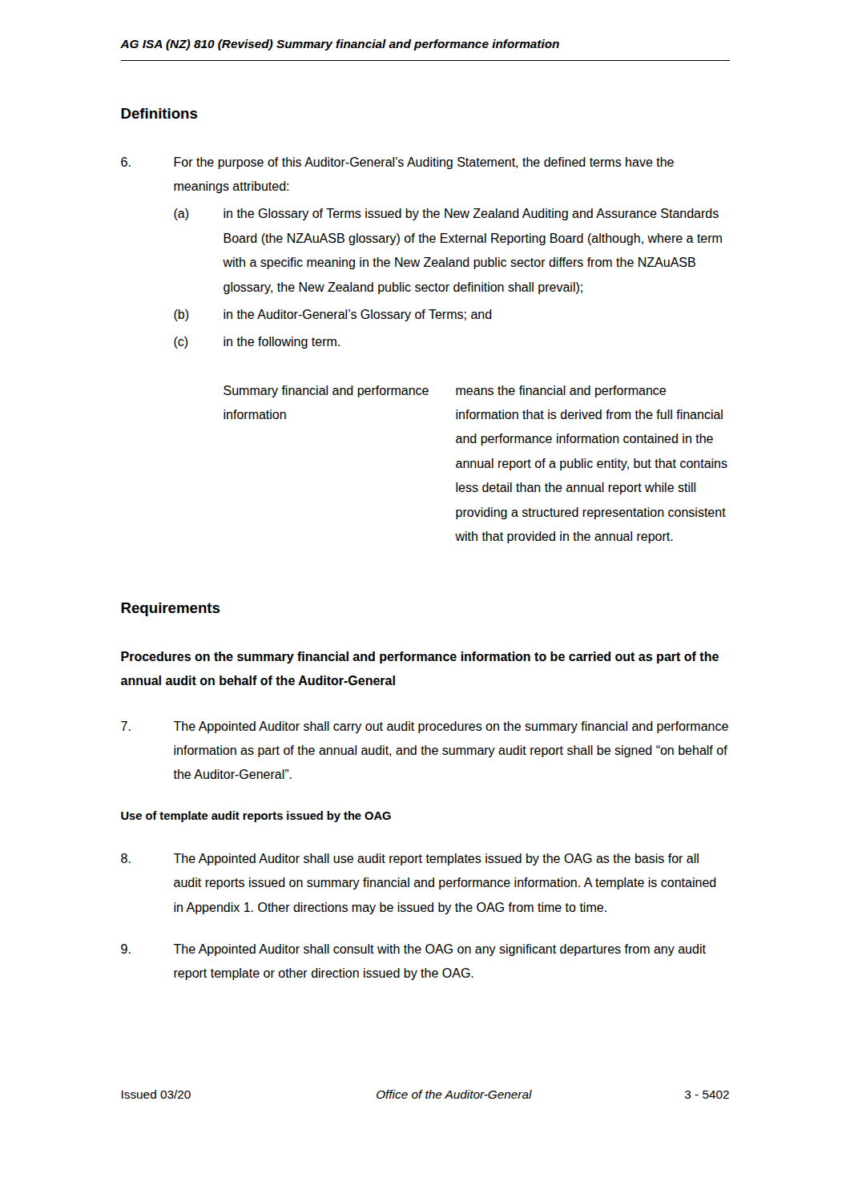AG ISA (NZ) 810 (Revised) Summary financial and performance information
Definitions
6.
For the purpose of this Auditor-General’s Auditing Statement, the defined terms have the meanings attributed:
(a)
in the Glossary of Terms issued by the New Zealand Auditing and Assurance Standards Board (the NZAuASB glossary) of the External Reporting Board (although, where a term with a specific meaning in the New Zealand public sector differs from the NZAuASB glossary, the New Zealand public sector definition shall prevail);
(b)
in the Auditor-General’s Glossary of Terms; and
(c)
in the following term.
Summary financial and performance information
means the financial and performance information that is derived from the full financial and performance information contained in the annual report of a public entity, but that contains less detail than the annual report while still providing a structured representation consistent with that provided in the annual report.
Requirements
Procedures on the summary financial and performance information to be carried out as part of the annual audit on behalf of the Auditor-General
7.
The Appointed Auditor shall carry out audit procedures on the summary financial and performance information as part of the annual audit, and the summary audit report shall be signed “on behalf of the Auditor-General”.
Use of template audit reports issued by the OAG
8.
The Appointed Auditor shall use audit report templates issued by the OAG as the basis for all audit reports issued on summary financial and performance information. A template is contained in Appendix 1. Other directions may be issued by the OAG from time to time.
9.
The Appointed Auditor shall consult with the OAG on any significant departures from any audit report template or other direction issued by the OAG.
Issued 03/20
Office of the Auditor-General
3 - 5402